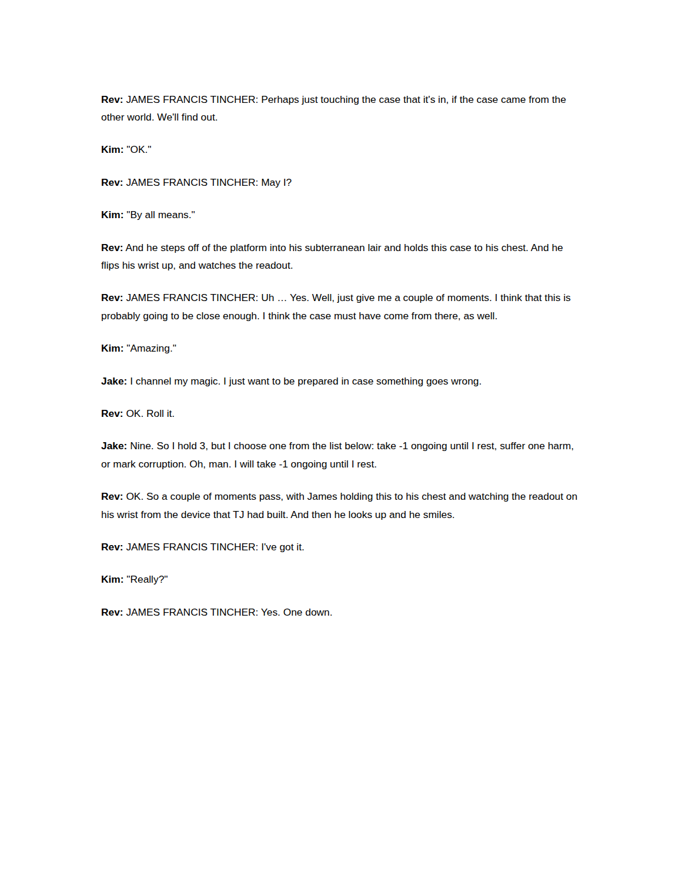Rev: JAMES FRANCIS TINCHER: Perhaps just touching the case that it's in, if the case came from the other world. We'll find out.
Kim: "OK."
Rev: JAMES FRANCIS TINCHER: May I?
Kim: "By all means."
Rev: And he steps off of the platform into his subterranean lair and holds this case to his chest. And he flips his wrist up, and watches the readout.
Rev: JAMES FRANCIS TINCHER: Uh … Yes. Well, just give me a couple of moments. I think that this is probably going to be close enough. I think the case must have come from there, as well.
Kim: "Amazing."
Jake: I channel my magic. I just want to be prepared in case something goes wrong.
Rev: OK. Roll it.
Jake: Nine. So I hold 3, but I choose one from the list below: take -1 ongoing until I rest, suffer one harm, or mark corruption. Oh, man. I will take -1 ongoing until I rest.
Rev: OK. So a couple of moments pass, with James holding this to his chest and watching the readout on his wrist from the device that TJ had built. And then he looks up and he smiles.
Rev: JAMES FRANCIS TINCHER: I've got it.
Kim: "Really?"
Rev: JAMES FRANCIS TINCHER: Yes. One down.